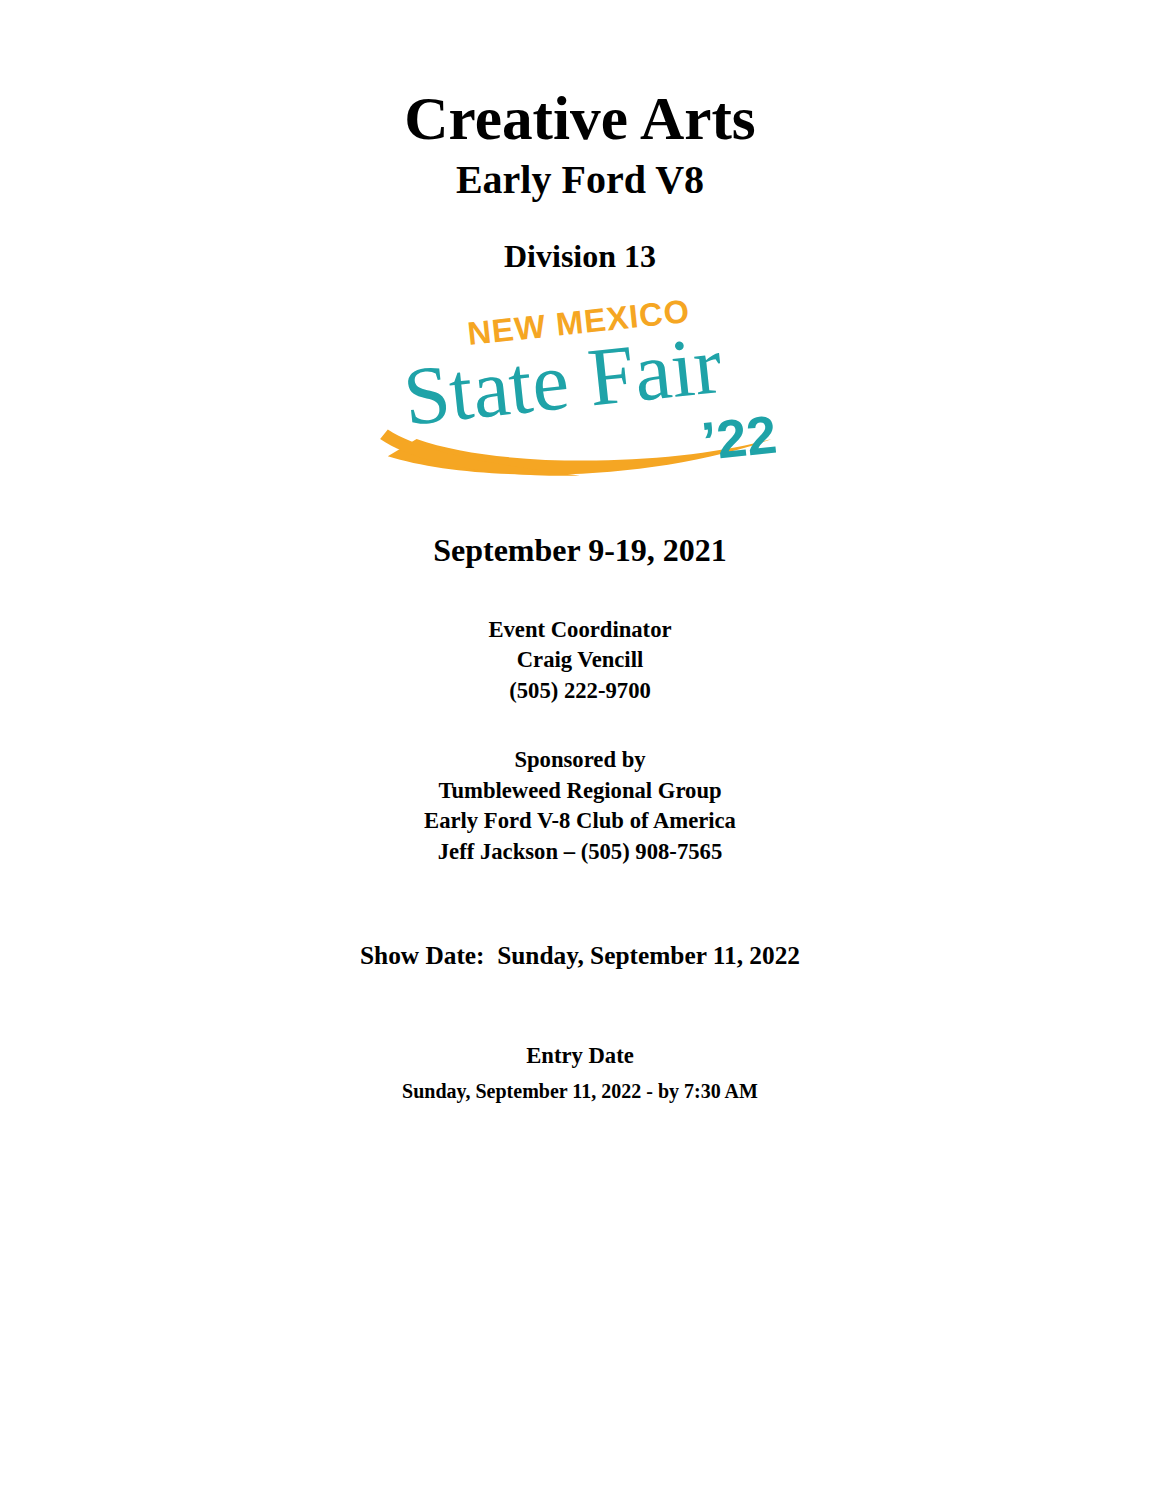Creative Arts
Early Ford V8
Division 13
New Mexico State Fair '22 NEW MEXICO State Fair ’22
September 9-19, 2021
Event Coordinator
Craig Vencill
(505) 222-9700
Sponsored by
Tumbleweed Regional Group
Early Ford V-8 Club of America
Jeff Jackson – (505) 908-7565
Show Date: Sunday, September 11, 2022
Entry Date Sunday, September 11, 2022 - by 7:30 AM